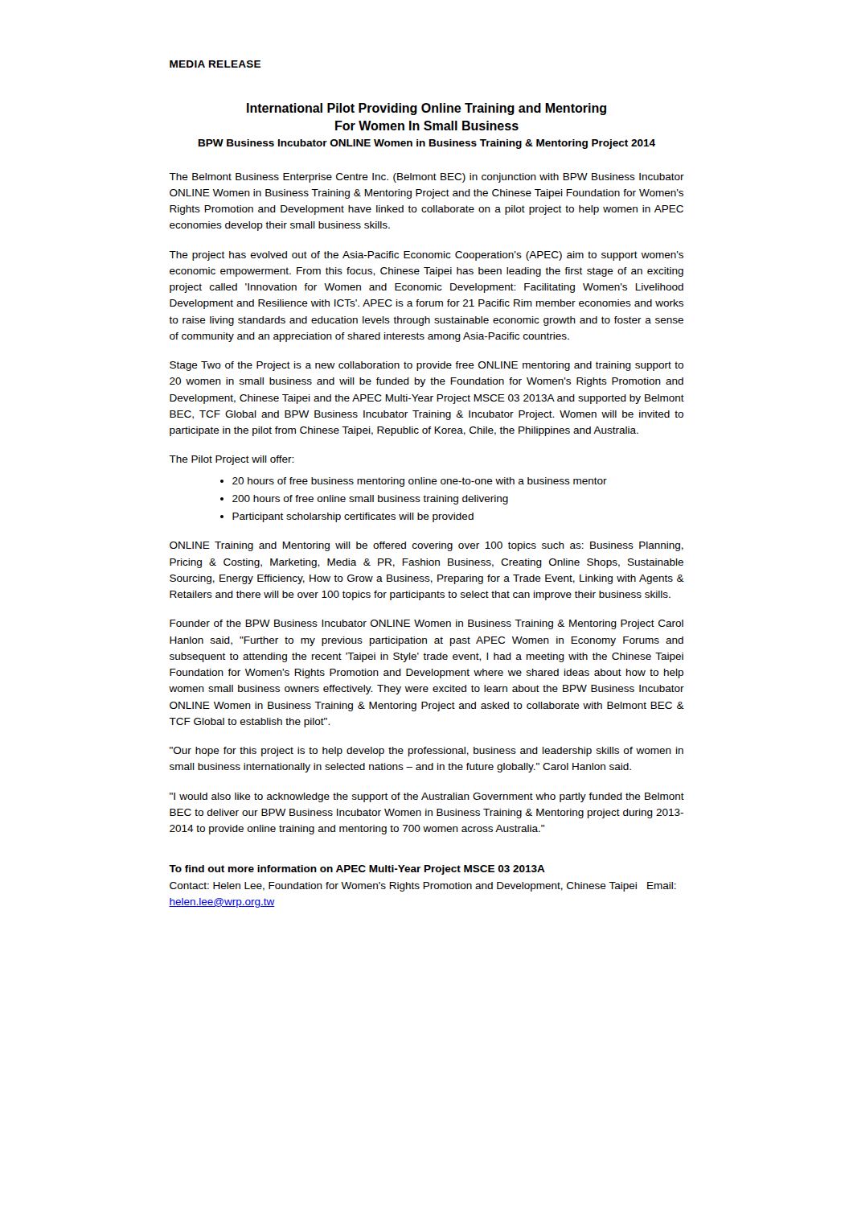MEDIA RELEASE
International Pilot Providing Online Training and Mentoring
For Women In Small Business
BPW Business Incubator ONLINE Women in Business Training & Mentoring Project 2014
The Belmont Business Enterprise Centre Inc. (Belmont BEC) in conjunction with BPW Business Incubator ONLINE Women in Business Training & Mentoring Project and the Chinese Taipei Foundation for Women's Rights Promotion and Development have linked to collaborate on a pilot project to help women in APEC economies develop their small business skills.
The project has evolved out of the Asia-Pacific Economic Cooperation's (APEC) aim to support women's economic empowerment. From this focus, Chinese Taipei has been leading the first stage of an exciting project called 'Innovation for Women and Economic Development: Facilitating Women's Livelihood Development and Resilience with ICTs'. APEC is a forum for 21 Pacific Rim member economies and works to raise living standards and education levels through sustainable economic growth and to foster a sense of community and an appreciation of shared interests among Asia-Pacific countries.
Stage Two of the Project is a new collaboration to provide free ONLINE mentoring and training support to 20 women in small business and will be funded by the Foundation for Women's Rights Promotion and Development, Chinese Taipei and the APEC Multi-Year Project MSCE 03 2013A and supported by Belmont BEC, TCF Global and BPW Business Incubator Training & Incubator Project. Women will be invited to participate in the pilot from Chinese Taipei, Republic of Korea, Chile, the Philippines and Australia.
The Pilot Project will offer:
20 hours of free business mentoring online one-to-one with a business mentor
200 hours of free online small business training delivering
Participant scholarship certificates will be provided
ONLINE Training and Mentoring will be offered covering over 100 topics such as: Business Planning, Pricing & Costing, Marketing, Media & PR, Fashion Business, Creating Online Shops, Sustainable Sourcing, Energy Efficiency, How to Grow a Business, Preparing for a Trade Event, Linking with Agents & Retailers and there will be over 100 topics for participants to select that can improve their business skills.
Founder of the BPW Business Incubator ONLINE Women in Business Training & Mentoring Project Carol Hanlon said, "Further to my previous participation at past APEC Women in Economy Forums and subsequent to attending the recent 'Taipei in Style' trade event, I had a meeting with the Chinese Taipei Foundation for Women's Rights Promotion and Development where we shared ideas about how to help women small business owners effectively. They were excited to learn about the BPW Business Incubator ONLINE Women in Business Training & Mentoring Project and asked to collaborate with Belmont BEC & TCF Global to establish the pilot".
"Our hope for this project is to help develop the professional, business and leadership skills of women in small business internationally in selected nations – and in the future globally." Carol Hanlon said.
"I would also like to acknowledge the support of the Australian Government who partly funded the Belmont BEC to deliver our BPW Business Incubator Women in Business Training & Mentoring project during 2013-2014 to provide online training and mentoring to 700 women across Australia."
To find out more information on APEC Multi-Year Project MSCE 03 2013A
Contact: Helen Lee, Foundation for Women's Rights Promotion and Development, Chinese Taipei Email: helen.lee@wrp.org.tw